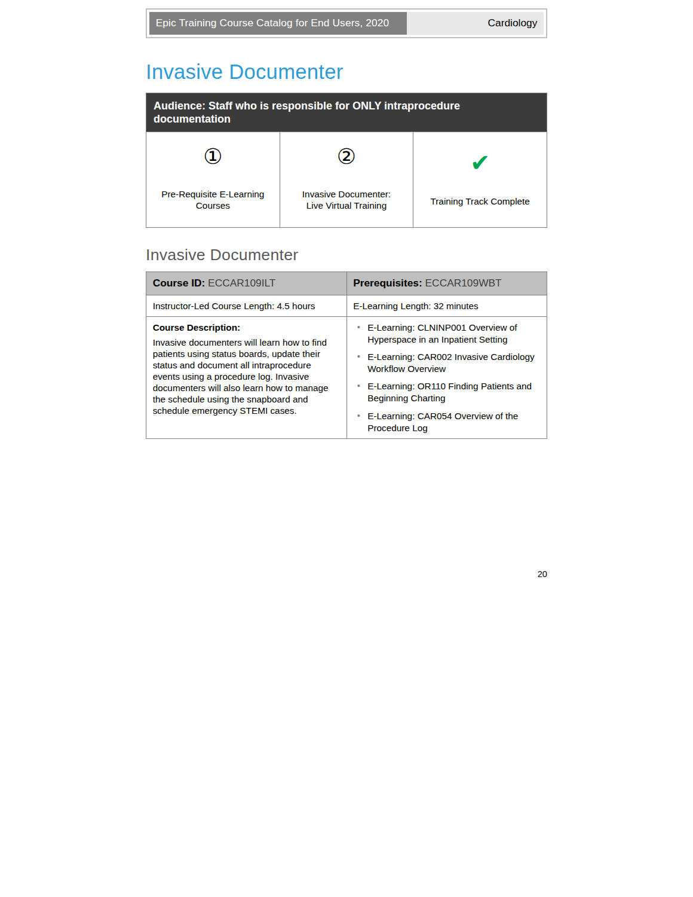Epic Training Course Catalog for End Users, 2020
Cardiology
Invasive Documenter
| Audience: Staff who is responsible for ONLY intraprocedure documentation |
| --- |
| ① Pre-Requisite E-Learning Courses | ② Invasive Documenter: Live Virtual Training | ✔ Training Track Complete |
Invasive Documenter
| Course ID: ECCAR109ILT | Prerequisites: ECCAR109WBT |
| Instructor-Led Course Length: 4.5 hours | E-Learning Length: 32 minutes |
| Course Description: Invasive documenters will learn how to find patients using status boards, update their status and document all intraprocedure events using a procedure log. Invasive documenters will also learn how to manage the schedule using the snapboard and schedule emergency STEMI cases. | E-Learning: CLNINP001 Overview of Hyperspace in an Inpatient Setting E-Learning: CAR002 Invasive Cardiology Workflow Overview E-Learning: OR110 Finding Patients and Beginning Charting E-Learning: CAR054 Overview of the Procedure Log |
20